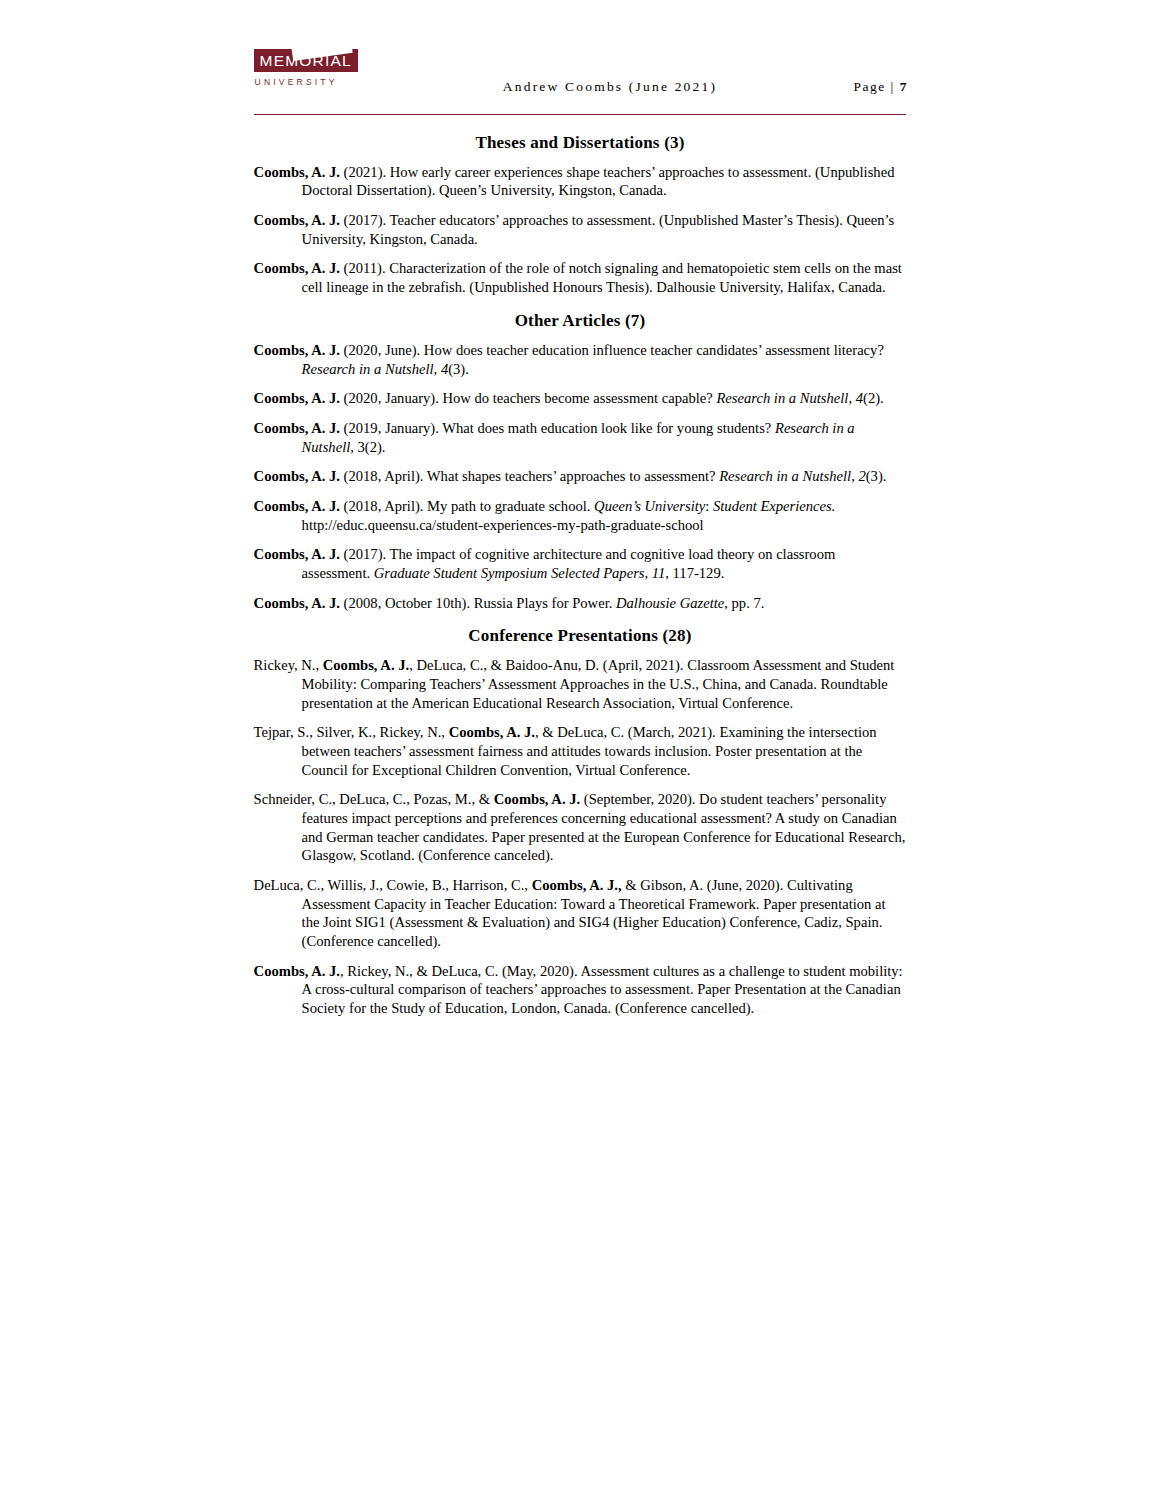MEMORIAL
UNIVERSITY
Andrew Coombs (June 2021)
Page | 7
Theses and Dissertations (3)
Coombs, A. J. (2021). How early career experiences shape teachers’ approaches to assessment. (Unpublished Doctoral Dissertation). Queen’s University, Kingston, Canada.
Coombs, A. J. (2017). Teacher educators’ approaches to assessment. (Unpublished Master’s Thesis). Queen’s University, Kingston, Canada.
Coombs, A. J. (2011). Characterization of the role of notch signaling and hematopoietic stem cells on the mast cell lineage in the zebrafish. (Unpublished Honours Thesis). Dalhousie University, Halifax, Canada.
Other Articles (7)
Coombs, A. J. (2020, June). How does teacher education influence teacher candidates’ assessment literacy? Research in a Nutshell, 4(3).
Coombs, A. J. (2020, January). How do teachers become assessment capable? Research in a Nutshell, 4(2).
Coombs, A. J. (2019, January). What does math education look like for young students? Research in a Nutshell, 3(2).
Coombs, A. J. (2018, April). What shapes teachers’ approaches to assessment? Research in a Nutshell, 2(3).
Coombs, A. J. (2018, April). My path to graduate school. Queen’s University: Student Experiences. http://educ.queensu.ca/student-experiences-my-path-graduate-school
Coombs, A. J. (2017). The impact of cognitive architecture and cognitive load theory on classroom assessment. Graduate Student Symposium Selected Papers, 11, 117-129.
Coombs, A. J. (2008, October 10th). Russia Plays for Power. Dalhousie Gazette, pp. 7.
Conference Presentations (28)
Rickey, N., Coombs, A. J., DeLuca, C., & Baidoo-Anu, D. (April, 2021). Classroom Assessment and Student Mobility: Comparing Teachers’ Assessment Approaches in the U.S., China, and Canada. Roundtable presentation at the American Educational Research Association, Virtual Conference.
Tejpar, S., Silver, K., Rickey, N., Coombs, A. J., & DeLuca, C. (March, 2021). Examining the intersection between teachers’ assessment fairness and attitudes towards inclusion. Poster presentation at the Council for Exceptional Children Convention, Virtual Conference.
Schneider, C., DeLuca, C., Pozas, M., & Coombs, A. J. (September, 2020). Do student teachers’ personality features impact perceptions and preferences concerning educational assessment? A study on Canadian and German teacher candidates. Paper presented at the European Conference for Educational Research, Glasgow, Scotland. (Conference canceled).
DeLuca, C., Willis, J., Cowie, B., Harrison, C., Coombs, A. J., & Gibson, A. (June, 2020). Cultivating Assessment Capacity in Teacher Education: Toward a Theoretical Framework. Paper presentation at the Joint SIG1 (Assessment & Evaluation) and SIG4 (Higher Education) Conference, Cadiz, Spain. (Conference cancelled).
Coombs, A. J., Rickey, N., & DeLuca, C. (May, 2020). Assessment cultures as a challenge to student mobility: A cross-cultural comparison of teachers’ approaches to assessment. Paper Presentation at the Canadian Society for the Study of Education, London, Canada. (Conference cancelled).